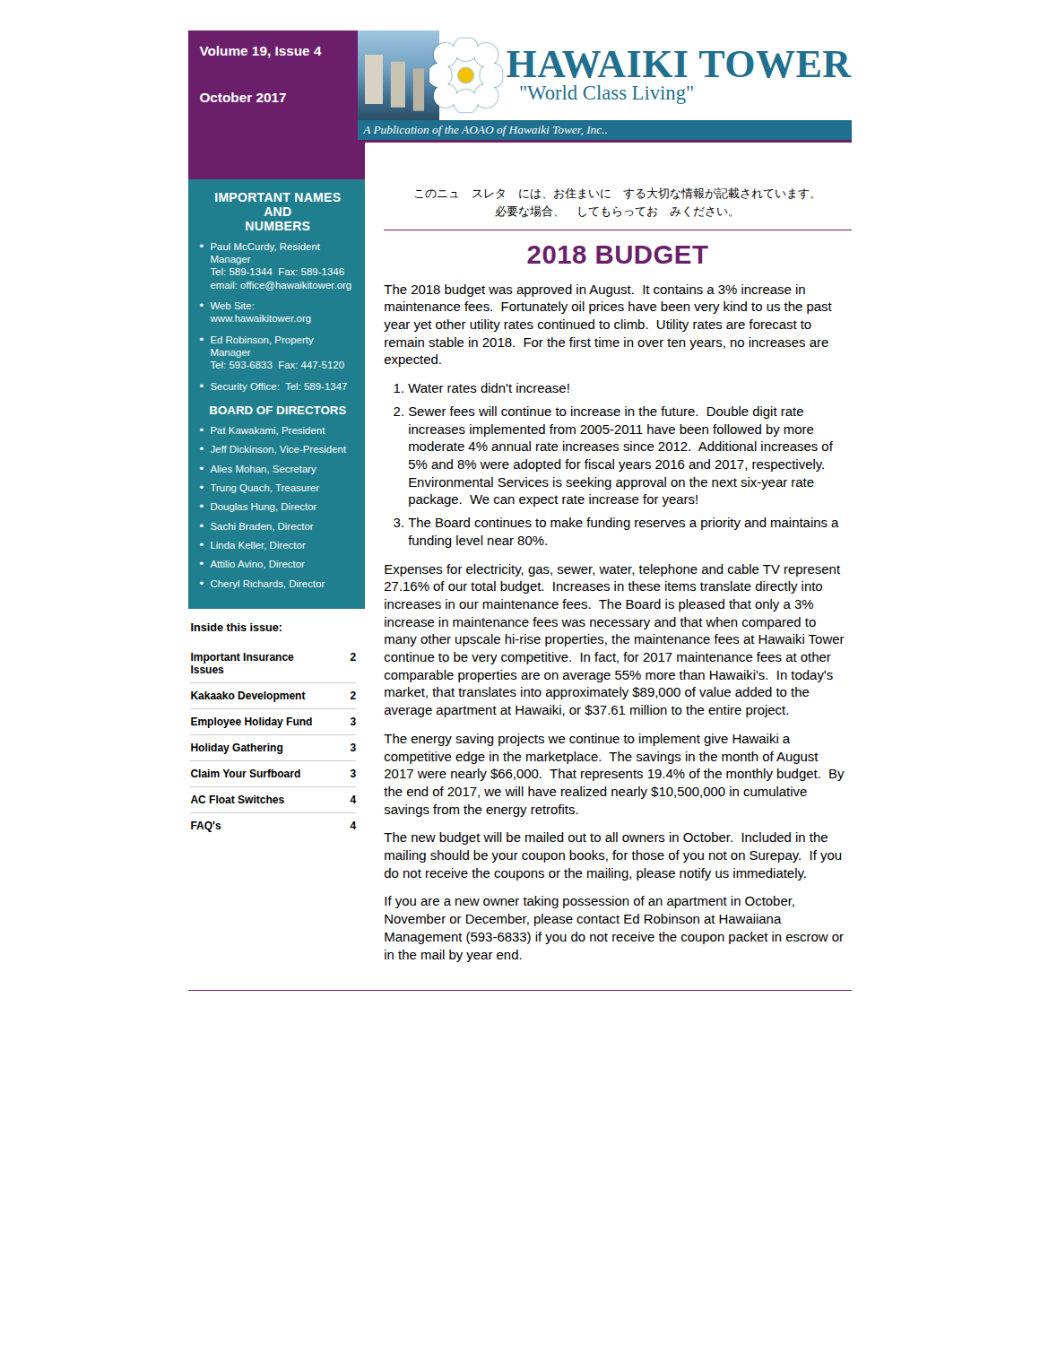Volume 19, Issue 4
October 2017
HAWAIKI TOWER
"World Class Living"
A Publication of the AOAO of Hawaiki Tower, Inc..
IMPORTANT NAMES
AND
NUMBERS
Paul McCurdy, Resident Manager
Tel: 589-1344 Fax: 589-1346
email: office@hawaikitower.org
Web Site: www.hawaikitower.org
Ed Robinson, Property Manager
Tel: 593-6833 Fax: 447-5120
Security Office: Tel: 589-1347
BOARD OF DIRECTORS
Pat Kawakami, President
Jeff Dickinson, Vice-President
Alies Mohan, Secretary
Trung Quach, Treasurer
Douglas Hung, Director
Sachi Braden, Director
Linda Keller, Director
Attilio Avino, Director
Cheryl Richards, Director
Inside this issue:
| Important Insurance Issues | 2 |
| Kakaako Development | 2 |
| Employee Holiday Fund | 3 |
| Holiday Gathering | 3 |
| Claim Your Surfboard | 3 |
| AC Float Switches | 4 |
| FAQ's | 4 |
このニュ　スレタ　には、お住まいに　する大切な情報が記載されています。
必要な場合、　してもらってお　みください。
2018 BUDGET
The 2018 budget was approved in August. It contains a 3% increase in maintenance fees. Fortunately oil prices have been very kind to us the past year yet other utility rates continued to climb. Utility rates are forecast to remain stable in 2018. For the first time in over ten years, no increases are expected.
Water rates didn't increase!
Sewer fees will continue to increase in the future. Double digit rate increases implemented from 2005-2011 have been followed by more moderate 4% annual rate increases since 2012. Additional increases of 5% and 8% were adopted for fiscal years 2016 and 2017, respectively. Environmental Services is seeking approval on the next six-year rate package. We can expect rate increase for years!
The Board continues to make funding reserves a priority and maintains a funding level near 80%.
Expenses for electricity, gas, sewer, water, telephone and cable TV represent 27.16% of our total budget. Increases in these items translate directly into increases in our maintenance fees. The Board is pleased that only a 3% increase in maintenance fees was necessary and that when compared to many other upscale hi-rise properties, the maintenance fees at Hawaiki Tower continue to be very competitive. In fact, for 2017 maintenance fees at other comparable properties are on average 55% more than Hawaiki's. In today's market, that translates into approximately $89,000 of value added to the average apartment at Hawaiki, or $37.61 million to the entire project.
The energy saving projects we continue to implement give Hawaiki a competitive edge in the marketplace. The savings in the month of August 2017 were nearly $66,000. That represents 19.4% of the monthly budget. By the end of 2017, we will have realized nearly $10,500,000 in cumulative savings from the energy retrofits.
The new budget will be mailed out to all owners in October. Included in the mailing should be your coupon books, for those of you not on Surepay. If you do not receive the coupons or the mailing, please notify us immediately.
If you are a new owner taking possession of an apartment in October, November or December, please contact Ed Robinson at Hawaiiana Management (593-6833) if you do not receive the coupon packet in escrow or in the mail by year end.